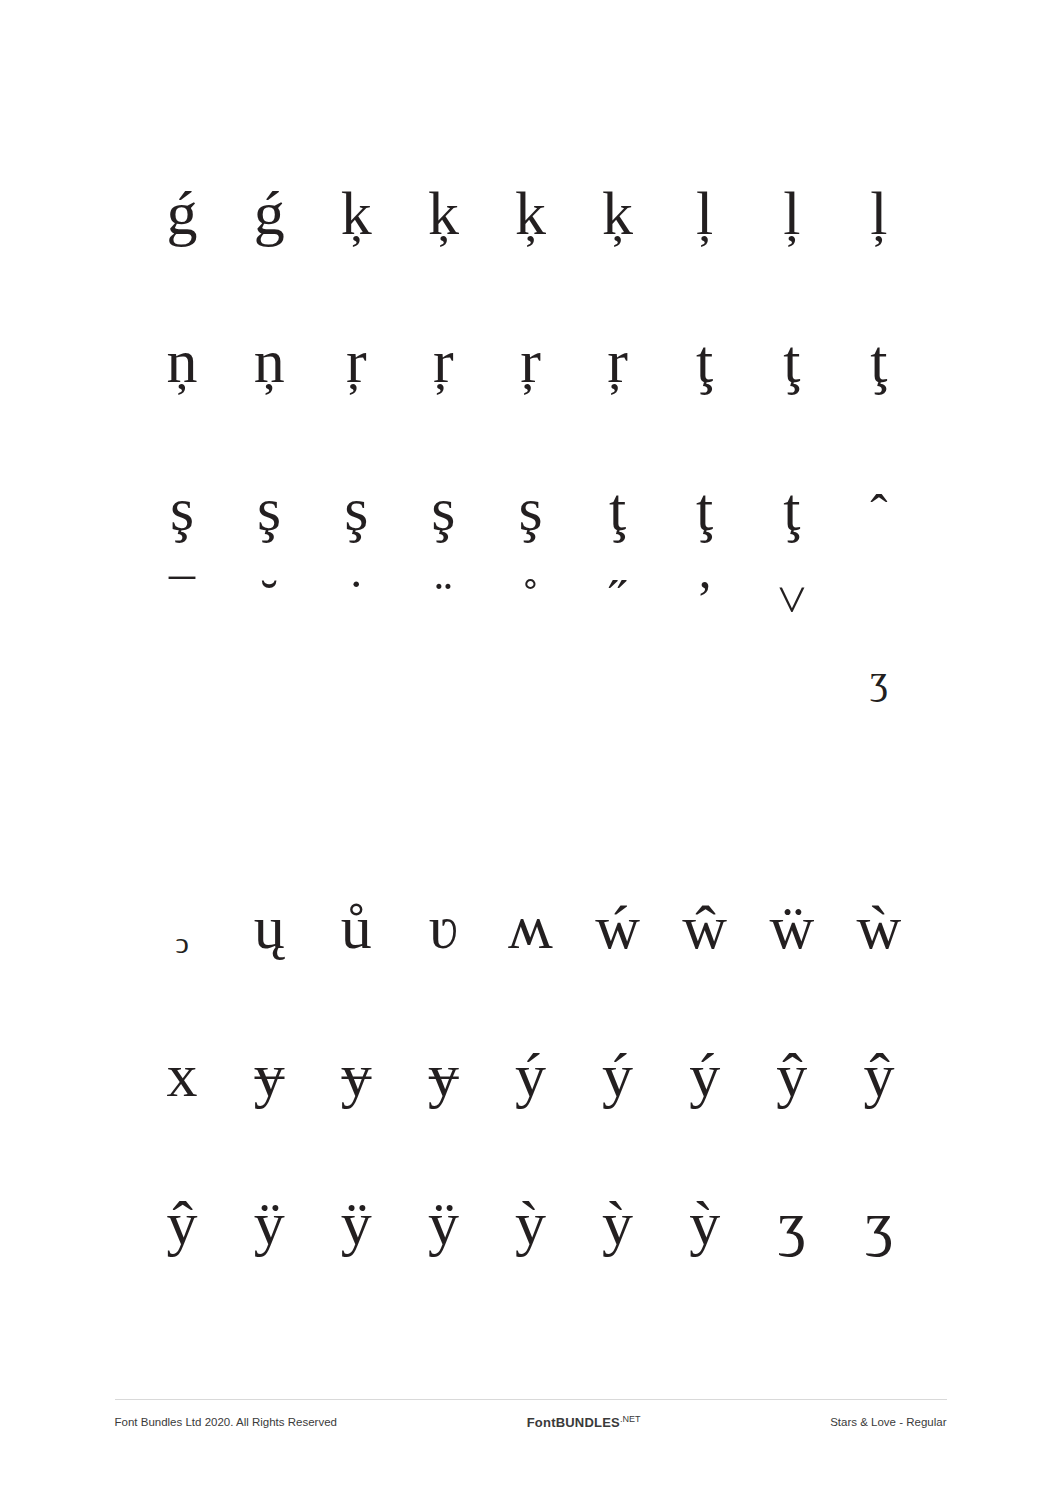ǵ
ǵ
ķ
ķ
ķ
ķ
ļ
ļ
ļ
ņ
ņ
ŗ
ŗ
ŗ
ŗ
ţ
ţ
ţ
ş
ş
ş
ş
ş
ţ
ţ
ţ
ˆ
¯
˘
˙
¨
˚
˝
ʼ
˅
ʒ
ͻ
ų
ů
ʋ
ʍ
ẃ
ŵ
ẅ
ẁ
x
ɏ
ɏ
ɏ
ý
ý
ý
ŷ
ŷ
ŷ
ÿ
ÿ
ÿ
ỳ
ỳ
ỳ
ʒ
ʒ
Font Bundles Ltd 2020. All Rights Reserved
FontBUNDLES.NET
Stars & Love - Regular